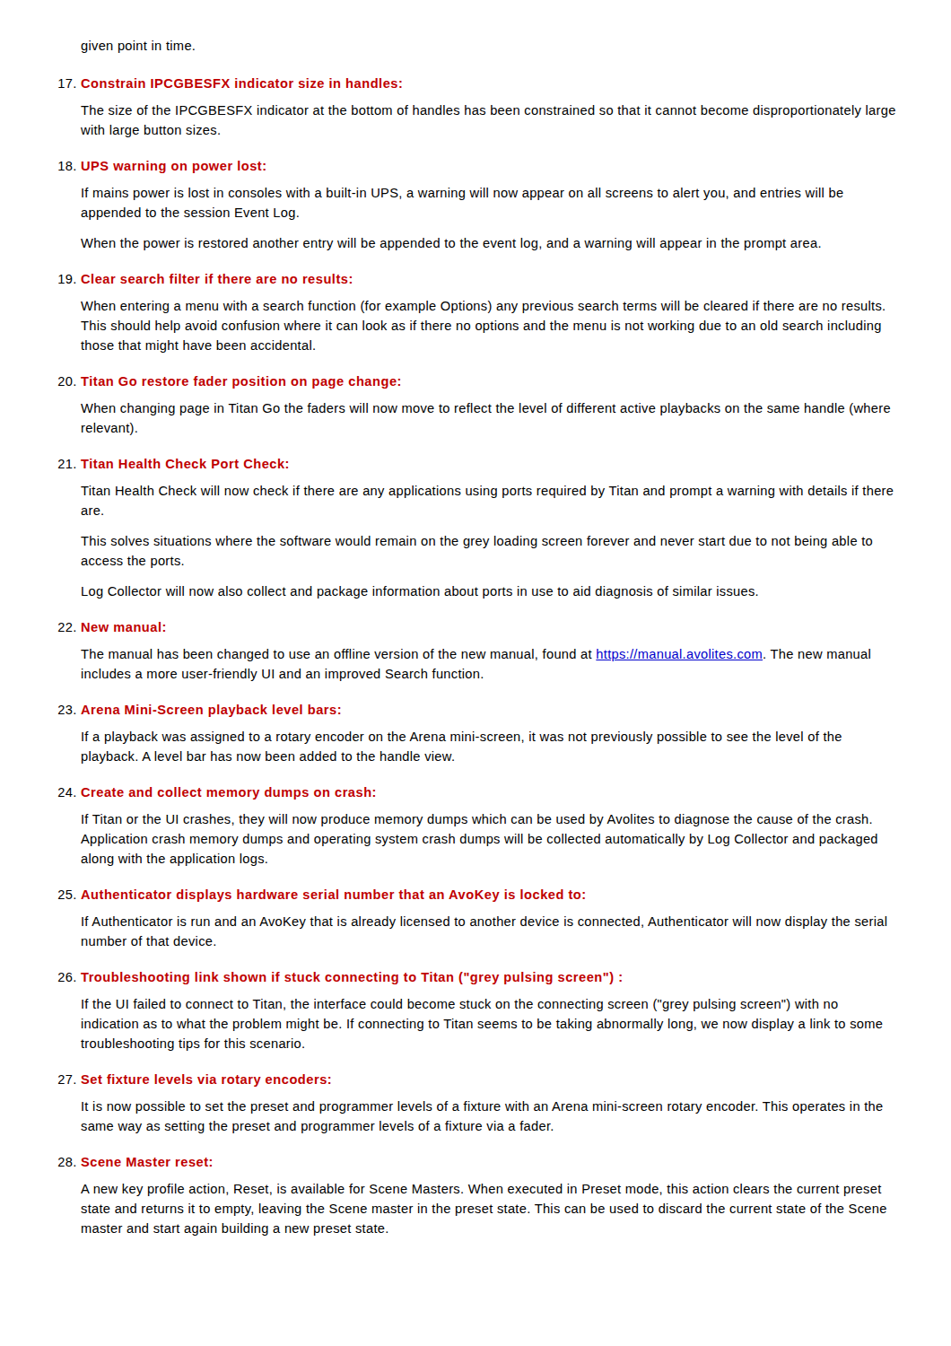given point in time.
Constrain IPCGBESFX indicator size in handles:
The size of the IPCGBESFX indicator at the bottom of handles has been constrained so that it cannot become disproportionately large with large button sizes.
UPS warning on power lost:
If mains power is lost in consoles with a built-in UPS, a warning will now appear on all screens to alert you, and entries will be appended to the session Event Log.
When the power is restored another entry will be appended to the event log, and a warning will appear in the prompt area.
Clear search filter if there are no results:
When entering a menu with a search function (for example Options) any previous search terms will be cleared if there are no results. This should help avoid confusion where it can look as if there no options and the menu is not working due to an old search including those that might have been accidental.
Titan Go restore fader position on page change:
When changing page in Titan Go the faders will now move to reflect the level of different active playbacks on the same handle (where relevant).
Titan Health Check Port Check:
Titan Health Check will now check if there are any applications using ports required by Titan and prompt a warning with details if there are.
This solves situations where the software would remain on the grey loading screen forever and never start due to not being able to access the ports.
Log Collector will now also collect and package information about ports in use to aid diagnosis of similar issues.
New manual:
The manual has been changed to use an offline version of the new manual, found at https://manual.avolites.com. The new manual includes a more user-friendly UI and an improved Search function.
Arena Mini-Screen playback level bars:
If a playback was assigned to a rotary encoder on the Arena mini-screen, it was not previously possible to see the level of the playback. A level bar has now been added to the handle view.
Create and collect memory dumps on crash:
If Titan or the UI crashes, they will now produce memory dumps which can be used by Avolites to diagnose the cause of the crash. Application crash memory dumps and operating system crash dumps will be collected automatically by Log Collector and packaged along with the application logs.
Authenticator displays hardware serial number that an AvoKey is locked to:
If Authenticator is run and an AvoKey that is already licensed to another device is connected, Authenticator will now display the serial number of that device.
Troubleshooting link shown if stuck connecting to Titan ("grey pulsing screen") :
If the UI failed to connect to Titan, the interface could become stuck on the connecting screen ("grey pulsing screen") with no indication as to what the problem might be. If connecting to Titan seems to be taking abnormally long, we now display a link to some troubleshooting tips for this scenario.
Set fixture levels via rotary encoders:
It is now possible to set the preset and programmer levels of a fixture with an Arena mini-screen rotary encoder. This operates in the same way as setting the preset and programmer levels of a fixture via a fader.
Scene Master reset:
A new key profile action, Reset, is available for Scene Masters. When executed in Preset mode, this action clears the current preset state and returns it to empty, leaving the Scene master in the preset state. This can be used to discard the current state of the Scene master and start again building a new preset state.